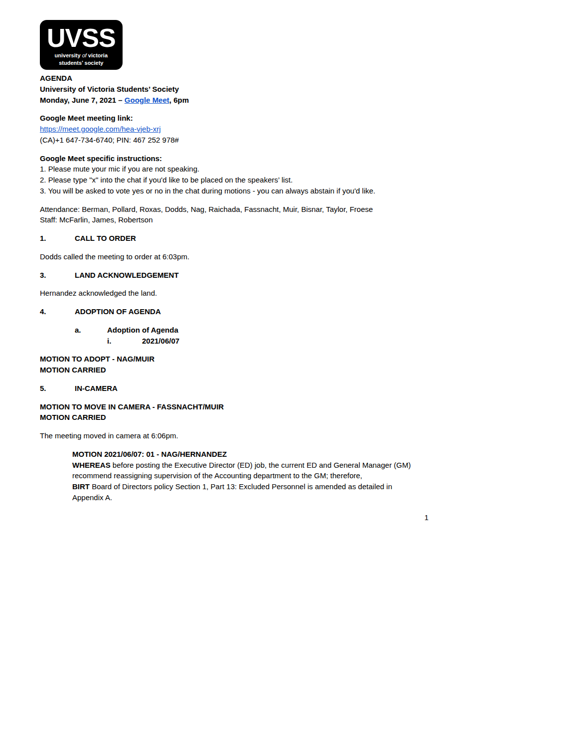UVSS university of victoria students’ society
AGENDA
University of Victoria Students’ Society
Monday, June 7, 2021 – Google Meet, 6pm
Google Meet meeting link:
https://meet.google.com/hea-vjeb-xrj
(CA)+1 647-734-6740; PIN: 467 252 978#
Google Meet specific instructions:
1. Please mute your mic if you are not speaking.
2. Please type "x" into the chat if you'd like to be placed on the speakers’ list.
3. You will be asked to vote yes or no in the chat during motions - you can always abstain if you'd like.
Attendance: Berman, Pollard, Roxas, Dodds, Nag, Raichada, Fassnacht, Muir, Bisnar, Taylor, Froese
Staff: McFarlin, James, Robertson
1. CALL TO ORDER
Dodds called the meeting to order at 6:03pm.
3. LAND ACKNOWLEDGEMENT
Hernandez acknowledged the land.
4. ADOPTION OF AGENDA
a. Adoption of Agenda
i. 2021/06/07
MOTION TO ADOPT - NAG/MUIR
MOTION CARRIED
5. IN-CAMERA
MOTION TO MOVE IN CAMERA - FASSNACHT/MUIR
MOTION CARRIED
The meeting moved in camera at 6:06pm.
MOTION 2021/06/07: 01 - NAG/HERNANDEZ
WHEREAS before posting the Executive Director (ED) job, the current ED and General Manager (GM) recommend reassigning supervision of the Accounting department to the GM; therefore,
BIRT Board of Directors policy Section 1, Part 13: Excluded Personnel is amended as detailed in Appendix A.
1